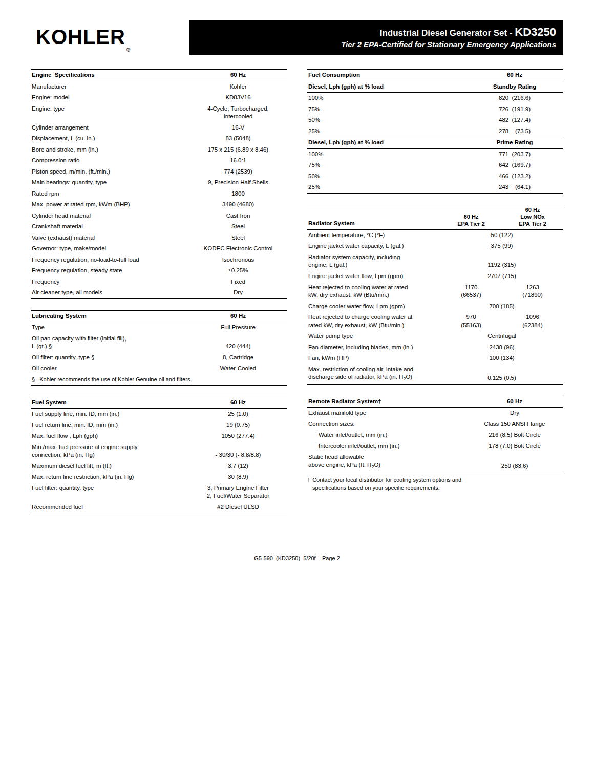KOHLER®
Industrial Diesel Generator Set - KD3250
Tier 2 EPA-Certified for Stationary Emergency Applications
| Engine Specifications | 60 Hz |
| --- | --- |
| Manufacturer | Kohler |
| Engine: model | KD83V16 |
| Engine: type | 4-Cycle, Turbocharged, Intercooled |
| Cylinder arrangement | 16-V |
| Displacement, L (cu. in.) | 83 (5048) |
| Bore and stroke, mm (in.) | 175 x 215 (6.89 x 8.46) |
| Compression ratio | 16.0:1 |
| Piston speed, m/min. (ft./min.) | 774 (2539) |
| Main bearings: quantity, type | 9, Precision Half Shells |
| Rated rpm | 1800 |
| Max. power at rated rpm, kWm (BHP) | 3490 (4680) |
| Cylinder head material | Cast Iron |
| Crankshaft material | Steel |
| Valve (exhaust) material | Steel |
| Governor: type, make/model | KODEC Electronic Control |
| Frequency regulation, no-load-to-full load | Isochronous |
| Frequency regulation, steady state | ±0.25% |
| Frequency | Fixed |
| Air cleaner type, all models | Dry |
| Lubricating System | 60 Hz |
| --- | --- |
| Type | Full Pressure |
| Oil pan capacity with filter (initial fill), L (qt.) § | 420 (444) |
| Oil filter: quantity, type § | 8, Cartridge |
| Oil cooler | Water-Cooled |
| § Kohler recommends the use of Kohler Genuine oil and filters. |
| Fuel System | 60 Hz |
| --- | --- |
| Fuel supply line, min. ID, mm (in.) | 25 (1.0) |
| Fuel return line, min. ID, mm (in.) | 19 (0.75) |
| Max. fuel flow , Lph (gph) | 1050 (277.4) |
| Min./max. fuel pressure at engine supply connection, kPa (in. Hg) | - 30/30 (- 8.8/8.8) |
| Maximum diesel fuel lift, m (ft.) | 3.7 (12) |
| Max. return line restriction, kPa (in. Hg) | 30 (8.9) |
| Fuel filter: quantity, type | 3, Primary Engine Filter 2, Fuel/Water Separator |
| Recommended fuel | #2 Diesel ULSD |
| Fuel Consumption | 60 Hz |
| --- | --- |
| Diesel, Lph (gph) at % load | Standby Rating |
| 100% | 820 (216.6) |
| 75% | 726 (191.9) |
| 50% | 482 (127.4) |
| 25% | 278 (73.5) |
| Diesel, Lph (gph) at % load | Prime Rating |
| 100% | 771 (203.7) |
| 75% | 642 (169.7) |
| 50% | 466 (123.2) |
| 25% | 243 (64.1) |
| Radiator System | 60 Hz EPA Tier 2 | 60 Hz Low NOx EPA Tier 2 |
| --- | --- | --- |
| Ambient temperature, °C (°F) | 50 (122) |
| Engine jacket water capacity, L (gal.) | 375 (99) |
| Radiator system capacity, including engine, L (gal.) | 1192 (315) |
| Engine jacket water flow, Lpm (gpm) | 2707 (715) |
| Heat rejected to cooling water at rated kW, dry exhaust, kW (Btu/min.) | 1170 (66537) | 1263 (71890) |
| Charge cooler water flow, Lpm (gpm) | 700 (185) |
| Heat rejected to charge cooling water at rated kW, dry exhaust, kW (Btu/min.) | 970 (55163) | 1096 (62384) |
| Water pump type | Centrifugal |
| Fan diameter, including blades, mm (in.) | 2438 (96) |
| Fan, kWm (HP) | 100 (134) |
| Max. restriction of cooling air, intake and discharge side of radiator, kPa (in. H 2 O) | 0.125 (0.5) |
| Remote Radiator System† | 60 Hz |
| --- | --- |
| Exhaust manifold type | Dry |
| Connection sizes: | Class 150 ANSI Flange |
| Water inlet/outlet, mm (in.) | 216 (8.5) Bolt Circle |
| Intercooler inlet/outlet, mm (in.) | 178 (7.0) Bolt Circle |
| Static head allowable above engine, kPa (ft. H 2 O) | 250 (83.6) |
†Contact your local distributor for cooling system options and
specifications based on your specific requirements.
G5-590 (KD3250) 5/20f Page 2